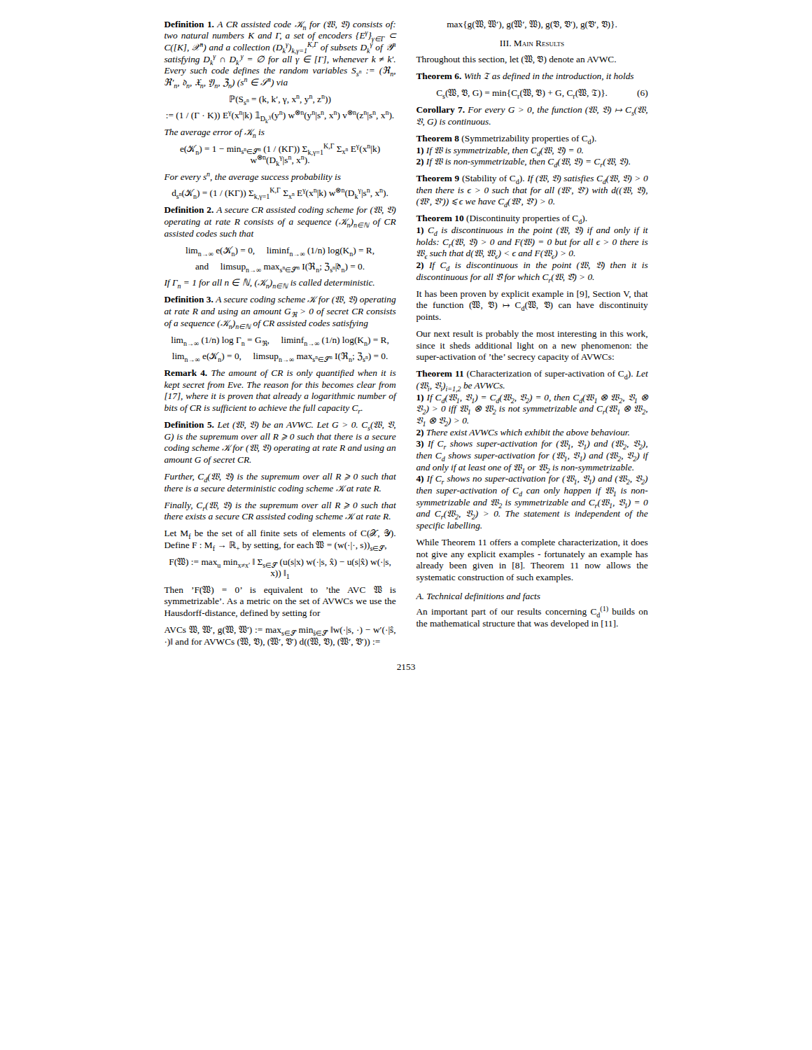Definition 1. A CR assisted code 𝒦n for (𝔚, 𝔙) consists of: two natural numbers K and Γ, a set of encoders {Eγ}γ∈Γ ⊂ C([K], 𝒳n) and a collection (Dkγ)k,γ=1K,Γ of subsets Dkγ of 𝒴n satisfying Dkγ ∩ Dk′γ = ∅ for all γ ∈ [Γ], whenever k ≠ k′. Every such code defines the random variables Ssn := (ℜn, ℜ′n, 𝔡n, 𝔛n, 𝔜n, ℨn) (sn ∈ 𝒮n) via
ℙ(Ssn = (k, k′, γ, xn, yn, zn))
:= (1 / (Γ · K)) Eγ(xn|k) 𝟙Dk′γ(yn) w⊗n(yn|sn, xn) v⊗n(zn|sn, xn).
The average error of 𝒦n is
e(𝒦n) = 1 − minsn∈𝒮n (1 / (KΓ)) Σk,γ=1K,Γ Σxn Eγ(xn|k) w⊗n(Dkγ|sn, xn).
For every sn, the average success probability is
dsn(𝒦n) = (1 / (KΓ)) Σk,γ=1K,Γ Σxn Eγ(xn|k) w⊗n(Dkγ|sn, xn).
Definition 2. A secure CR assisted coding scheme for (𝔚, 𝔙) operating at rate R consists of a sequence (𝒦n)n∈ℕ of CR assisted codes such that
limn→∞ e(𝒦n) = 0, liminfn→∞ (1/n) log(Kn) = R,
and limsupn→∞ maxsn∈𝒮n I(ℜn; ℨsn|𝔡n) = 0.
If Γn = 1 for all n ∈ ℕ, (𝒦n)n∈ℕ is called deterministic.
Definition 3. A secure coding scheme 𝒦 for (𝔚, 𝔙) operating at rate R and using an amount Gℜ > 0 of secret CR consists of a sequence (𝒦n)n∈ℕ of CR assisted codes satisfying
limn→∞ (1/n) log Γn = Gℜ, liminfn→∞ (1/n) log(Kn) = R,
limn→∞ e(𝒦n) = 0, limsupn→∞ maxsn∈𝒮n I(ℜn; ℨsn) = 0.
Remark 4. The amount of CR is only quantified when it is kept secret from Eve. The reason for this becomes clear from [17], where it is proven that already a logarithmic number of bits of CR is sufficient to achieve the full capacity Cr.
Definition 5. Let (𝔚, 𝔙) be an AVWC. Let G > 0. Cs(𝔚, 𝔙, G) is the supremum over all R ⩾ 0 such that there is a secure coding scheme 𝒦 for (𝔚, 𝔙) operating at rate R and using an amount G of secret CR.
Further, Cd(𝔚, 𝔙) is the supremum over all R ⩾ 0 such that there is a secure deterministic coding scheme 𝒦 at rate R.
Finally, Cr(𝔚, 𝔙) is the supremum over all R ⩾ 0 such that there exists a secure CR assisted coding scheme 𝒦 at rate R.
Let Mf be the set of all finite sets of elements of C(𝒳, 𝒴). Define F : Mf → ℝ+ by setting, for each 𝔚 = (w(·|·, s))s∈𝒮,
F(𝔚) := maxu minx≠x′ ‖ Σs∈𝒮 (u(s|x) w(·|s, x̂) − u(s|x̂) w(·|s, x)) ‖1
Then ’F(𝔚) = 0’ is equivalent to ’the AVC 𝔚 is symmetrizable’. As a metric on the set of AVWCs we use the Hausdorff-distance, defined by setting for
AVCs 𝔚, 𝔚′, g(𝔚, 𝔚′) := maxs∈𝒮 minŝ∈𝒮̂ ‖w(·|s, ·) − w′(·|ŝ, ·)‖ and for AVWCs (𝔚, 𝔙), (𝔚′, 𝔙′) d((𝔚, 𝔙), (𝔚′, 𝔙′)) :=
max{g(𝔚, 𝔚′), g(𝔚′, 𝔚), g(𝔙, 𝔙′), g(𝔙′, 𝔙)}.
III. Main Results
Throughout this section, let (𝔚, 𝔙) denote an AVWC.
Theorem 6. With 𝔗 as defined in the introduction, it holds
Cs(𝔚, 𝔙, G) = min{Cr(𝔚, 𝔙) + G, Cr(𝔚, 𝔗)}. (6)
Corollary 7. For every G > 0, the function (𝔚, 𝔙) ↦ Cs(𝔚, 𝔙, G) is continuous.
Theorem 8 (Symmetrizability properties of Cd).
1) If 𝔚 is symmetrizable, then Cd(𝔚, 𝔙) = 0.
2) If 𝔚 is non-symmetrizable, then Cd(𝔚, 𝔙) = Cr(𝔚, 𝔙).
Theorem 9 (Stability of Cd). If (𝔚, 𝔙) satisfies Cd(𝔚, 𝔙) > 0 then there is ϵ > 0 such that for all (𝔚′, 𝔙′) with d((𝔚, 𝔙), (𝔚′, 𝔙′)) ⩽ ϵ we have Cd(𝔚′, 𝔙′) > 0.
Theorem 10 (Discontinuity properties of Cd).
1) Cd is discontinuous in the point (𝔚, 𝔙) if and only if it holds: Cr(𝔚, 𝔙) > 0 and F(𝔚) = 0 but for all ϵ > 0 there is 𝔚ϵ such that d(𝔚, 𝔚ϵ) < ϵ and F(𝔚ϵ) > 0.
2) If Cd is discontinuous in the point (𝔚, 𝔙) then it is discontinuous for all 𝔙̂ for which Cr(𝔚, 𝔙̂) > 0.
It has been proven by explicit example in [9], Section V, that the function (𝔚, 𝔙) ↦ Cd(𝔚, 𝔙) can have discontinuity points.
Our next result is probably the most interesting in this work, since it sheds additional light on a new phenomenon: the super-activation of ’the’ secrecy capacity of AVWCs:
Theorem 11 (Characterization of super-activation of Cd). Let (𝔚i, 𝔙i)i=1,2 be AVWCs.
1) If Cd(𝔚1, 𝔙1) = Cd(𝔚2, 𝔙2) = 0, then Cd(𝔚1 ⊗ 𝔚2, 𝔙1 ⊗ 𝔙2) > 0 iff 𝔚1 ⊗ 𝔚2 is not symmetrizable and Cr(𝔚1 ⊗ 𝔚2, 𝔙1 ⊗ 𝔙2) > 0.
2) There exist AVWCs which exhibit the above behaviour.
3) If Cr shows super-activation for (𝔚1, 𝔙1) and (𝔚2, 𝔙2), then Cd shows super-activation for (𝔚1, 𝔙1) and (𝔚2, 𝔙2) if and only if at least one of 𝔚1 or 𝔚2 is non-symmetrizable.
4) If Cr shows no super-activation for (𝔚1, 𝔙1) and (𝔚2, 𝔙2) then super-activation of Cd can only happen if 𝔚1 is non-symmetrizable and 𝔚2 is symmetrizable and Cr(𝔚1, 𝔙1) = 0 and Cr(𝔚2, 𝔙2) > 0. The statement is independent of the specific labelling.
While Theorem 11 offers a complete characterization, it does not give any explicit examples - fortunately an example has already been given in [8]. Theorem 11 now allows the systematic construction of such examples.
A. Technical definitions and facts
An important part of our results concerning Cd(1) builds on the mathematical structure that was developed in [11].
2153